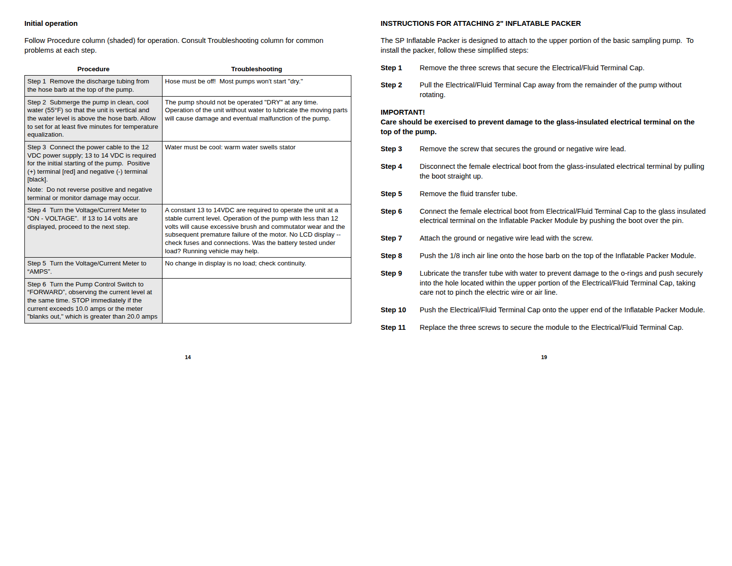Initial operation
Follow Procedure column (shaded) for operation. Consult Troubleshooting column for common problems at each step.
| Procedure | Troubleshooting |
| --- | --- |
| Step 1 Remove the discharge tubing from the hose barb at the top of the pump. | Hose must be off! Most pumps won't start "dry." |
| Step 2 Submerge the pump in clean, cool water (55°F) so that the unit is vertical and the water level is above the hose barb. Allow to set for at least five minutes for temperature equalization. | The pump should not be operated "DRY" at any time. Operation of the unit without water to lubricate the moving parts will cause damage and eventual malfunction of the pump. |
| Step 3 Connect the power cable to the 12 VDC power supply; 13 to 14 VDC is required for the initial starting of the pump. Positive (+) terminal [red] and negative (-) terminal [black]. Note: Do not reverse positive and negative terminal or monitor damage may occur. | Water must be cool: warm water swells stator |
| Step 4 Turn the Voltage/Current Meter to “ON - VOLTAGE”. If 13 to 14 volts are displayed, proceed to the next step. | A constant 13 to 14VDC are required to operate the unit at a stable current level. Operation of the pump with less than 12 volts will cause excessive brush and commutator wear and the subsequent premature failure of the motor. No LCD display -- check fuses and connections. Was the battery tested under load? Running vehicle may help. |
| Step 5 Turn the Voltage/Current Meter to “AMPS”. | No change in display is no load; check continuity. |
| Step 6 Turn the Pump Control Switch to “FORWARD”, observing the current level at the same time. STOP immediately if the current exceeds 10.0 amps or the meter "blanks out," which is greater than 20.0 amps | |
14
INSTRUCTIONS FOR ATTACHING 2" INFLATABLE PACKER
The SP Inflatable Packer is designed to attach to the upper portion of the basic sampling pump. To install the packer, follow these simplified steps:
Step 1 Remove the three screws that secure the Electrical/Fluid Terminal Cap.
Step 2 Pull the Electrical/Fluid Terminal Cap away from the remainder of the pump without rotating.
IMPORTANT!
Care should be exercised to prevent damage to the glass-insulated electrical terminal on the top of the pump.
Step 3 Remove the screw that secures the ground or negative wire lead.
Step 4 Disconnect the female electrical boot from the glass-insulated electrical terminal by pulling the boot straight up.
Step 5 Remove the fluid transfer tube.
Step 6 Connect the female electrical boot from Electrical/Fluid Terminal Cap to the glass insulated electrical terminal on the Inflatable Packer Module by pushing the boot over the pin.
Step 7 Attach the ground or negative wire lead with the screw.
Step 8 Push the 1/8 inch air line onto the hose barb on the top of the Inflatable Packer Module.
Step 9 Lubricate the transfer tube with water to prevent damage to the o-rings and push securely into the hole located within the upper portion of the Electrical/Fluid Terminal Cap, taking care not to pinch the electric wire or air line.
Step 10 Push the Electrical/Fluid Terminal Cap onto the upper end of the Inflatable Packer Module.
Step 11 Replace the three screws to secure the module to the Electrical/Fluid Terminal Cap.
19